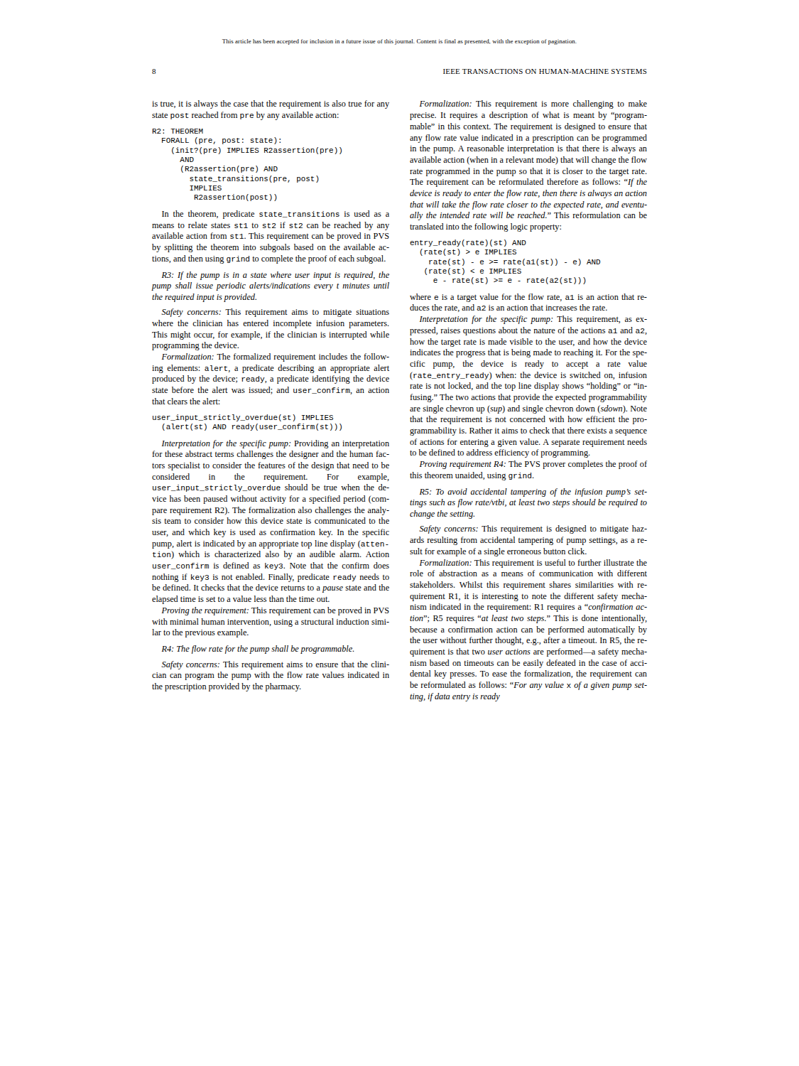This article has been accepted for inclusion in a future issue of this journal. Content is final as presented, with the exception of pagination.
8 IEEE TRANSACTIONS ON HUMAN-MACHINE SYSTEMS
is true, it is always the case that the requirement is also true for any state post reached from pre by any available action:
R2: THEOREM FORALL (pre, post: state): (init?(pre) IMPLIES R2assertion(pre)) AND (R2assertion(pre) AND state_transitions(pre, post) IMPLIES R2assertion(post))
In the theorem, predicate state_transitions is used as a means to relate states st1 to st2 if st2 can be reached by any available action from st1. This requirement can be proved in PVS by splitting the theorem into subgoals based on the available actions, and then using grind to complete the proof of each subgoal.
R3: If the pump is in a state where user input is required, the pump shall issue periodic alerts/indications every t minutes until the required input is provided.
Safety concerns: This requirement aims to mitigate situations where the clinician has entered incomplete infusion parameters. This might occur, for example, if the clinician is interrupted while programming the device.
Formalization: The formalized requirement includes the following elements: alert, a predicate describing an appropriate alert produced by the device; ready, a predicate identifying the device state before the alert was issued; and user_confirm, an action that clears the alert:
user_input_strictly_overdue(st) IMPLIES (alert(st) AND ready(user_confirm(st)))
Interpretation for the specific pump: Providing an interpretation for these abstract terms challenges the designer and the human factors specialist to consider the features of the design that need to be considered in the requirement. For example, user_input_strictly_overdue should be true when the device has been paused without activity for a specified period (compare requirement R2). The formalization also challenges the analysis team to consider how this device state is communicated to the user, and which key is used as confirmation key. In the specific pump, alert is indicated by an appropriate top line display (attention) which is characterized also by an audible alarm. Action user_confirm is defined as key3. Note that the confirm does nothing if key3 is not enabled. Finally, predicate ready needs to be defined. It checks that the device returns to a pause state and the elapsed time is set to a value less than the time out.
Proving the requirement: This requirement can be proved in PVS with minimal human intervention, using a structural induction similar to the previous example.
R4: The flow rate for the pump shall be programmable.
Safety concerns: This requirement aims to ensure that the clinician can program the pump with the flow rate values indicated in the prescription provided by the pharmacy.
Formalization: This requirement is more challenging to make precise. It requires a description of what is meant by “programmable” in this context. The requirement is designed to ensure that any flow rate value indicated in a prescription can be programmed in the pump. A reasonable interpretation is that there is always an available action (when in a relevant mode) that will change the flow rate programmed in the pump so that it is closer to the target rate. The requirement can be reformulated therefore as follows: “If the device is ready to enter the flow rate, then there is always an action that will take the flow rate closer to the expected rate, and eventually the intended rate will be reached.” This reformulation can be translated into the following logic property:
entry_ready(rate)(st) AND (rate(st) > e IMPLIES rate(st) - e >= rate(a1(st)) - e) AND (rate(st) < e IMPLIES e - rate(st) >= e - rate(a2(st)))
where e is a target value for the flow rate, a1 is an action that reduces the rate, and a2 is an action that increases the rate.
Interpretation for the specific pump: This requirement, as expressed, raises questions about the nature of the actions a1 and a2, how the target rate is made visible to the user, and how the device indicates the progress that is being made to reaching it. For the specific pump, the device is ready to accept a rate value (rate_entry_ready) when: the device is switched on, infusion rate is not locked, and the top line display shows “holding” or “infusing.” The two actions that provide the expected programmability are single chevron up (sup) and single chevron down (sdown). Note that the requirement is not concerned with how efficient the programmability is. Rather it aims to check that there exists a sequence of actions for entering a given value. A separate requirement needs to be defined to address efficiency of programming.
Proving requirement R4: The PVS prover completes the proof of this theorem unaided, using grind.
R5: To avoid accidental tampering of the infusion pump’s settings such as flow rate/vtbi, at least two steps should be required to change the setting.
Safety concerns: This requirement is designed to mitigate hazards resulting from accidental tampering of pump settings, as a result for example of a single erroneous button click.
Formalization: This requirement is useful to further illustrate the role of abstraction as a means of communication with different stakeholders. Whilst this requirement shares similarities with requirement R1, it is interesting to note the different safety mechanism indicated in the requirement: R1 requires a “confirmation action”; R5 requires “at least two steps.” This is done intentionally, because a confirmation action can be performed automatically by the user without further thought, e.g., after a timeout. In R5, the requirement is that two user actions are performed—a safety mechanism based on timeouts can be easily defeated in the case of accidental key presses. To ease the formalization, the requirement can be reformulated as follows: “For any value x of a given pump setting, if data entry is ready